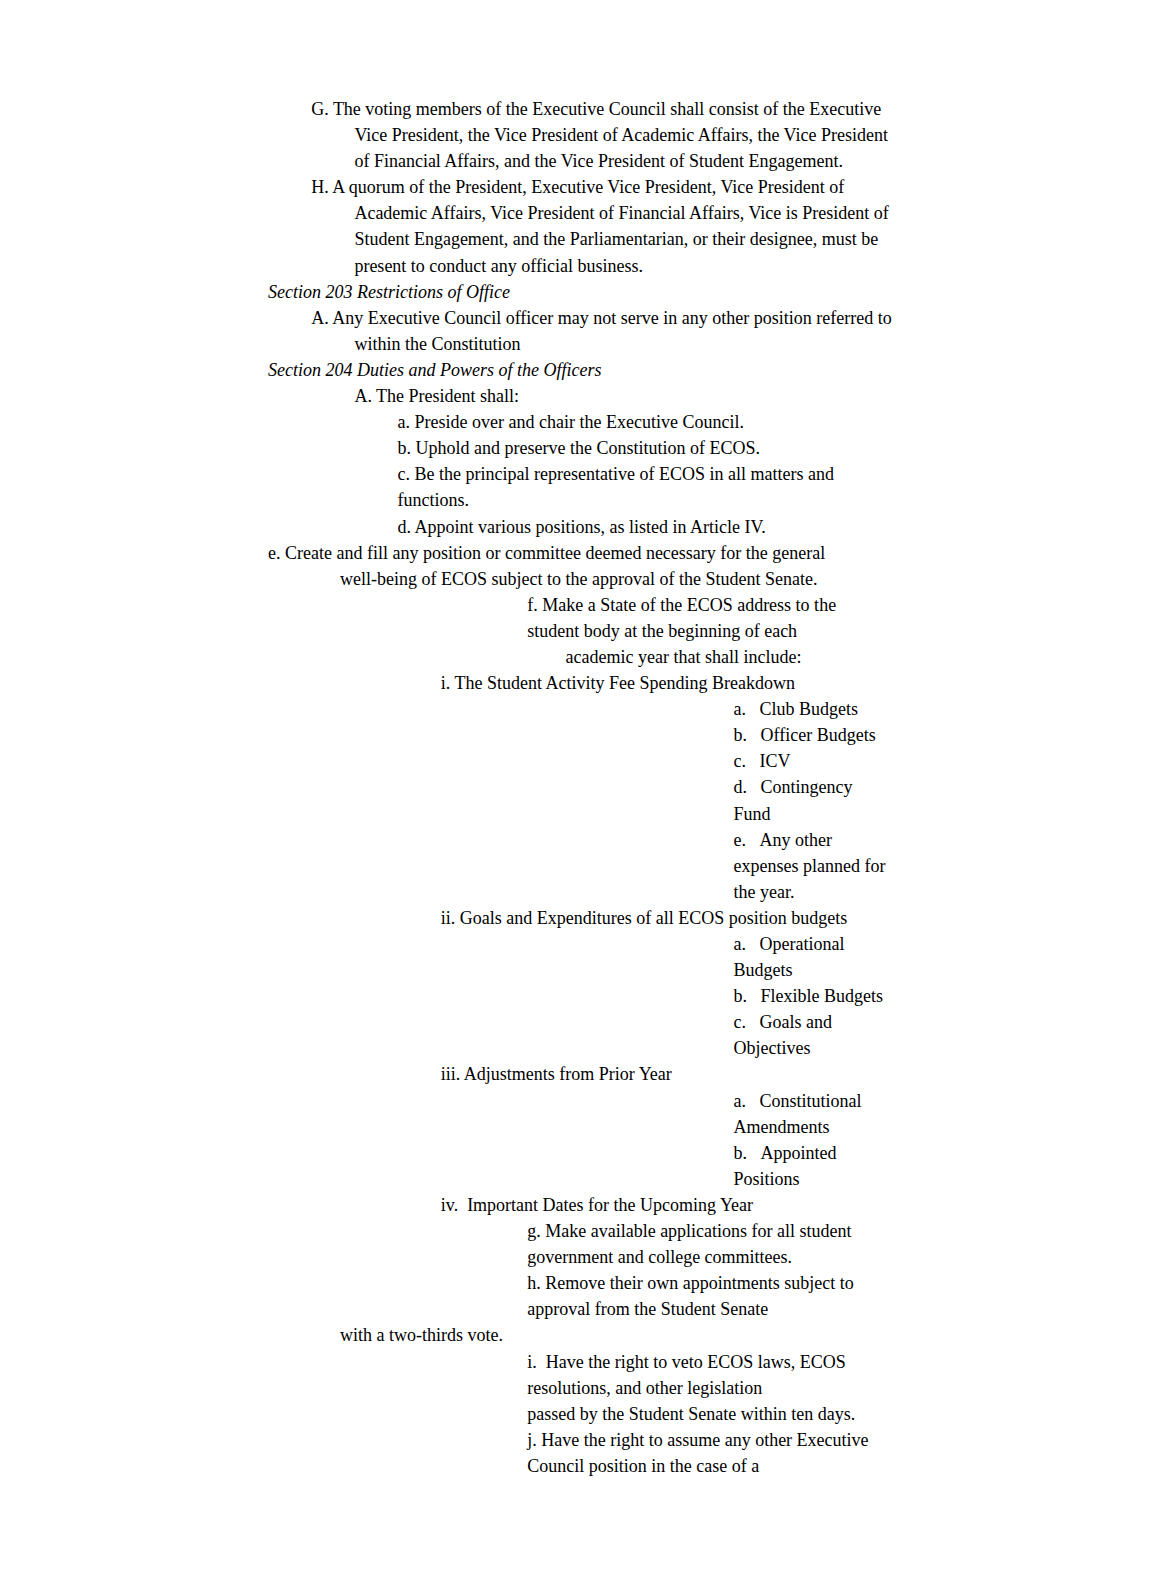G. The voting members of the Executive Council shall consist of the Executive Vice President, the Vice President of Academic Affairs, the Vice President of Financial Affairs, and the Vice President of Student Engagement.
H. A quorum of the President, Executive Vice President, Vice President of Academic Affairs, Vice President of Financial Affairs, Vice is President of Student Engagement, and the Parliamentarian, or their designee, must be present to conduct any official business.
Section 203 Restrictions of Office
A. Any Executive Council officer may not serve in any other position referred to within the Constitution
Section 204 Duties and Powers of the Officers
A. The President shall:
a. Preside over and chair the Executive Council.
b. Uphold and preserve the Constitution of ECOS.
c. Be the principal representative of ECOS in all matters and functions.
d. Appoint various positions, as listed in Article IV.
e. Create and fill any position or committee deemed necessary for the general
well-being of ECOS subject to the approval of the Student Senate.
f. Make a State of the ECOS address to the student body at the beginning of each
academic year that shall include:
i. The Student Activity Fee Spending Breakdown
a. Club Budgets
b. Officer Budgets
c. ICV
d. Contingency Fund
e. Any other expenses planned for the year.
ii. Goals and Expenditures of all ECOS position budgets
a. Operational Budgets
b. Flexible Budgets
c. Goals and Objectives
iii. Adjustments from Prior Year
a. Constitutional Amendments
b. Appointed Positions
iv. Important Dates for the Upcoming Year
g. Make available applications for all student government and college committees.
h. Remove their own appointments subject to approval from the Student Senate
with a two-thirds vote.
i. Have the right to veto ECOS laws, ECOS resolutions, and other legislation
passed by the Student Senate within ten days.
j. Have the right to assume any other Executive Council position in the case of a